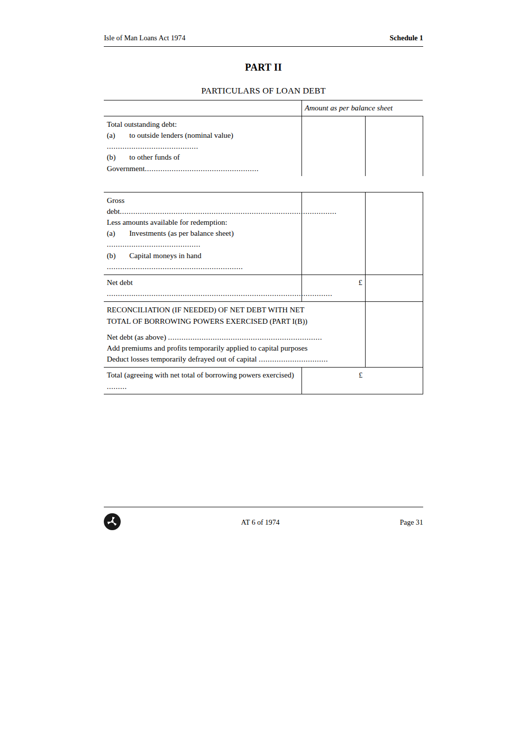Isle of Man Loans Act 1974
Schedule 1
PART II
PARTICULARS OF LOAN DEBT
| | Amount as per balance sheet |
| Total outstanding debt: (a) to outside lenders (nominal value) ......................................... (b) to other funds of Government ................................................... | | |
| Gross debt ................................................................................................. Less amounts available for redemption: (a) Investments (as per balance sheet) .......................................... (b) Capital moneys in hand ............................................................. | | |
| Net debt ..................................................................................................... | £ | |
| RECONCILIATION (IF NEEDED) OF NET DEBT WITH NET TOTAL OF BORROWING POWERS EXERCISED (PART I(B)) | |
| Net debt (as above) ..................................................................... Add premiums and profits temporarily applied to capital purposes Deduct losses temporarily defrayed out of capital ............................... | |
| Total (agreeing with net total of borrowing powers exercised) ......... | £ | |
AT 6 of 1974
Page 31